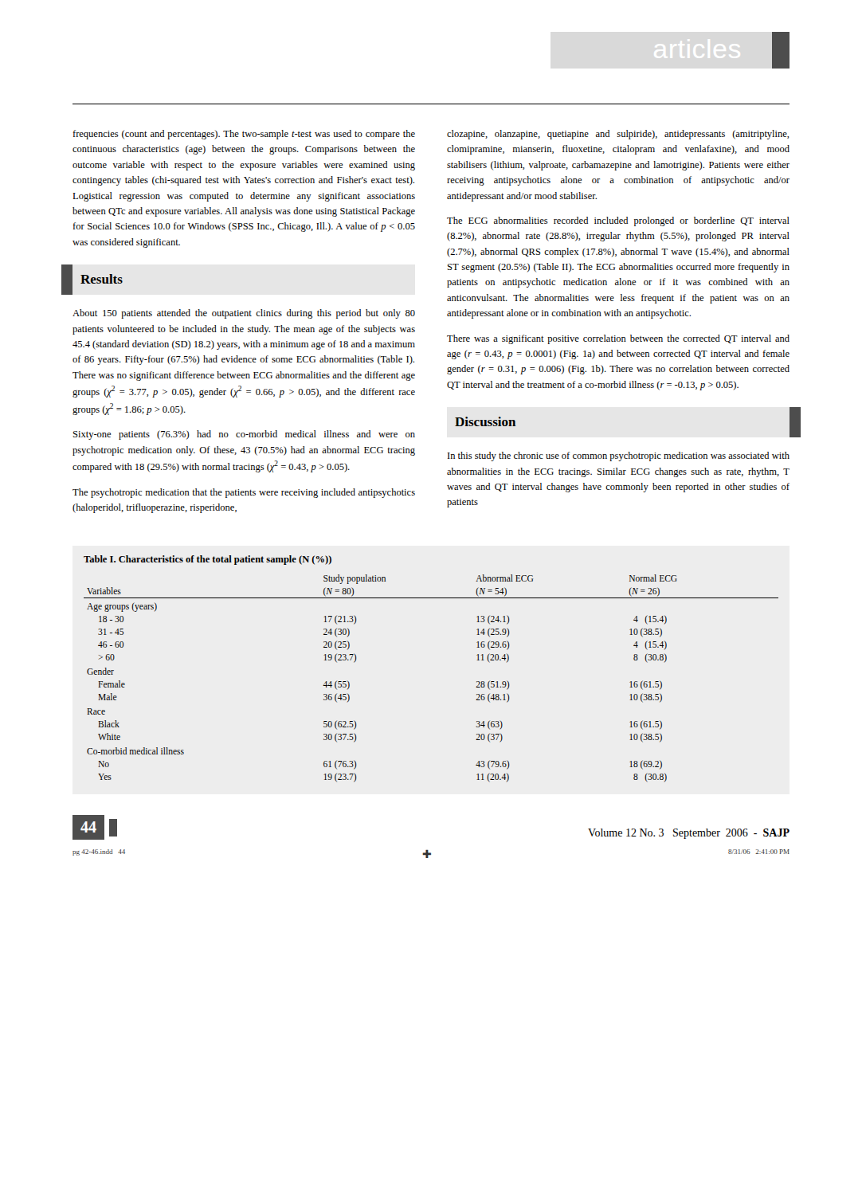articles
frequencies (count and percentages). The two-sample t-test was used to compare the continuous characteristics (age) between the groups. Comparisons between the outcome variable with respect to the exposure variables were examined using contingency tables (chi-squared test with Yates's correction and Fisher's exact test). Logistical regression was computed to determine any significant associations between QTc and exposure variables. All analysis was done using Statistical Package for Social Sciences 10.0 for Windows (SPSS Inc., Chicago, Ill.). A value of p < 0.05 was considered significant.
Results
About 150 patients attended the outpatient clinics during this period but only 80 patients volunteered to be included in the study. The mean age of the subjects was 45.4 (standard deviation (SD) 18.2) years, with a minimum age of 18 and a maximum of 86 years. Fifty-four (67.5%) had evidence of some ECG abnormalities (Table I). There was no significant difference between ECG abnormalities and the different age groups (χ2 = 3.77, p > 0.05), gender (χ2 = 0.66, p > 0.05), and the different race groups (χ2 = 1.86; p > 0.05).
Sixty-one patients (76.3%) had no co-morbid medical illness and were on psychotropic medication only. Of these, 43 (70.5%) had an abnormal ECG tracing compared with 18 (29.5%) with normal tracings (χ2 = 0.43, p > 0.05).
The psychotropic medication that the patients were receiving included antipsychotics (haloperidol, trifluoperazine, risperidone,
clozapine, olanzapine, quetiapine and sulpiride), antidepressants (amitriptyline, clomipramine, mianserin, fluoxetine, citalopram and venlafaxine), and mood stabilisers (lithium, valproate, carbamazepine and lamotrigine). Patients were either receiving antipsychotics alone or a combination of antipsychotic and/or antidepressant and/or mood stabiliser.
The ECG abnormalities recorded included prolonged or borderline QT interval (8.2%), abnormal rate (28.8%), irregular rhythm (5.5%), prolonged PR interval (2.7%), abnormal QRS complex (17.8%), abnormal T wave (15.4%), and abnormal ST segment (20.5%) (Table II). The ECG abnormalities occurred more frequently in patients on antipsychotic medication alone or if it was combined with an anticonvulsant. The abnormalities were less frequent if the patient was on an antidepressant alone or in combination with an antipsychotic.
There was a significant positive correlation between the corrected QT interval and age (r = 0.43, p = 0.0001) (Fig. 1a) and between corrected QT interval and female gender (r = 0.31, p = 0.006) (Fig. 1b). There was no correlation between corrected QT interval and the treatment of a co-morbid illness (r = -0.13, p > 0.05).
Discussion
In this study the chronic use of common psychotropic medication was associated with abnormalities in the ECG tracings. Similar ECG changes such as rate, rhythm, T waves and QT interval changes have commonly been reported in other studies of patients
Table I. Characteristics of the total patient sample (N (%))
| | Study population | Abnormal ECG | Normal ECG |
| --- | --- | --- | --- |
| Variables | ( N = 80) | ( N = 54) | ( N = 26) |
| Age groups (years) | | | |
| 18 - 30 | 17 (21.3) | 13 (24.1) | 4 (15.4) |
| 31 - 45 | 24 (30) | 14 (25.9) | 10 (38.5) |
| 46 - 60 | 20 (25) | 16 (29.6) | 4 (15.4) |
| > 60 | 19 (23.7) | 11 (20.4) | 8 (30.8) |
| Gender | | | |
| Female | 44 (55) | 28 (51.9) | 16 (61.5) |
| Male | 36 (45) | 26 (48.1) | 10 (38.5) |
| Race | | | |
| Black | 50 (62.5) | 34 (63) | 16 (61.5) |
| White | 30 (37.5) | 20 (37) | 10 (38.5) |
| Co-morbid medical illness | | | |
| No | 61 (76.3) | 43 (79.6) | 18 (69.2) |
| Yes | 19 (23.7) | 11 (20.4) | 8 (30.8) |
44
Volume 12 No. 3 September 2006 - SAJP
pg 42-46.indd 44 ✚ 8/31/06 2:41:00 PM